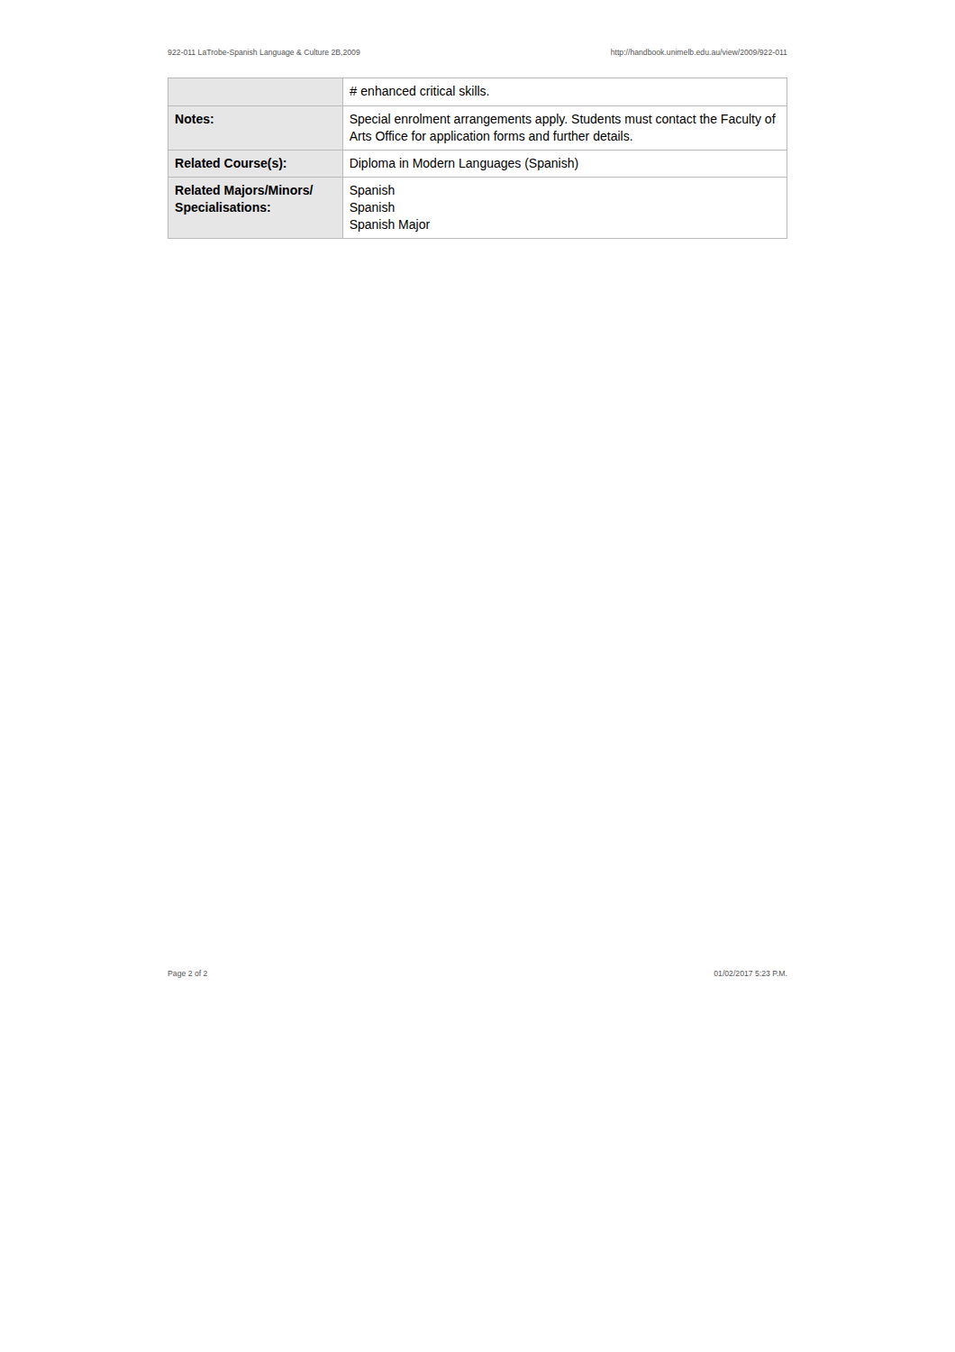922-011 LaTrobe-Spanish Language & Culture 2B,2009 http://handbook.unimelb.edu.au/view/2009/922-011
| | # enhanced critical skills. |
| Notes: | Special enrolment arrangements apply. Students must contact the Faculty of Arts Office for application forms and further details. |
| Related Course(s): | Diploma in Modern Languages (Spanish) |
| Related Majors/Minors/ Specialisations: | Spanish Spanish Spanish Major |
Page 2 of 2 01/02/2017 5:23 P.M.